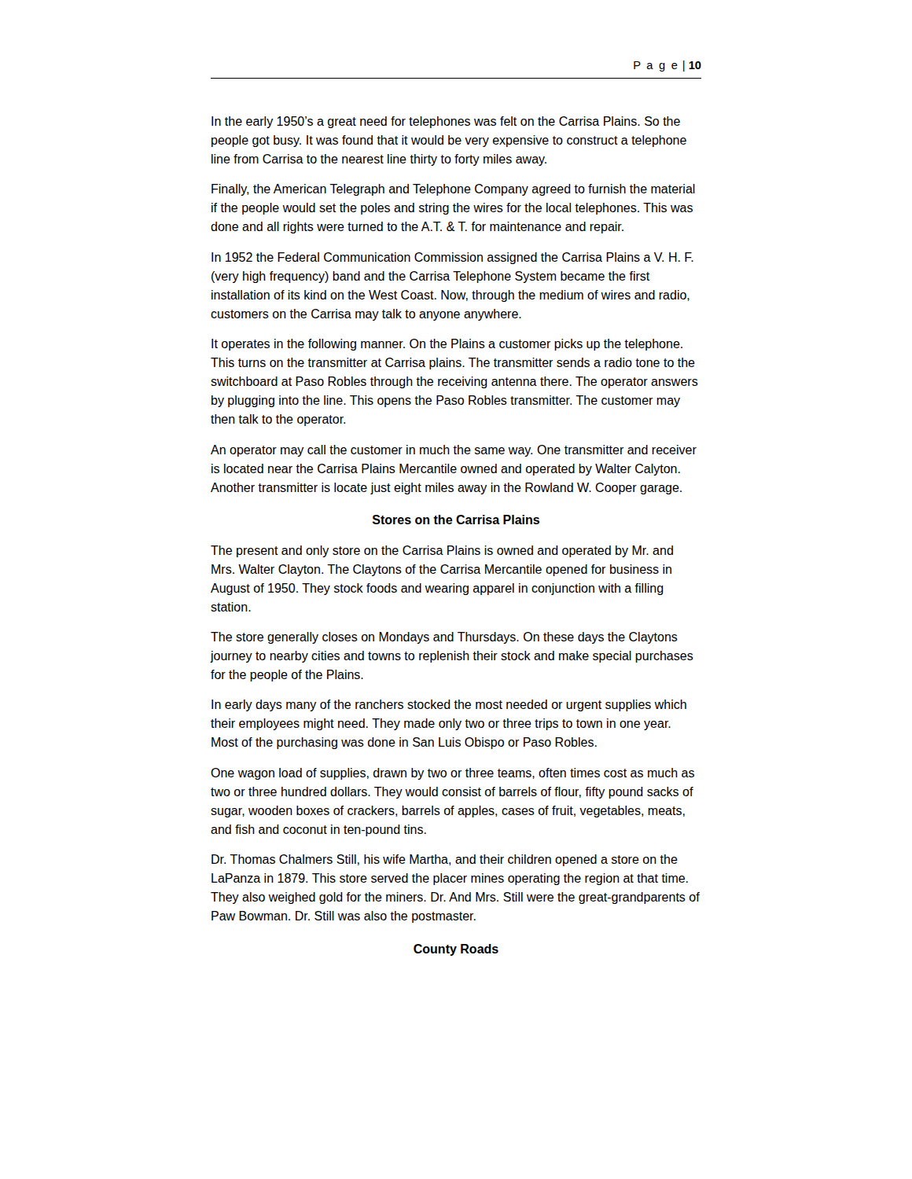P a g e | 10
In the early 1950’s a great need for telephones was felt on the Carrisa Plains. So the people got busy. It was found that it would be very expensive to construct a telephone line from Carrisa to the nearest line thirty to forty miles away.
Finally, the American Telegraph and Telephone Company agreed to furnish the material if the people would set the poles and string the wires for the local telephones. This was done and all rights were turned to the A.T. & T. for maintenance and repair.
In 1952 the Federal Communication Commission assigned the Carrisa Plains a V. H. F. (very high frequency) band and the Carrisa Telephone System became the first installation of its kind on the West Coast. Now, through the medium of wires and radio, customers on the Carrisa may talk to anyone anywhere.
It operates in the following manner. On the Plains a customer picks up the telephone. This turns on the transmitter at Carrisa plains. The transmitter sends a radio tone to the switchboard at Paso Robles through the receiving antenna there. The operator answers by plugging into the line. This opens the Paso Robles transmitter. The customer may then talk to the operator.
An operator may call the customer in much the same way. One transmitter and receiver is located near the Carrisa Plains Mercantile owned and operated by Walter Calyton. Another transmitter is locate just eight miles away in the Rowland W. Cooper garage.
Stores on the Carrisa Plains
The present and only store on the Carrisa Plains is owned and operated by Mr. and Mrs. Walter Clayton. The Claytons of the Carrisa Mercantile opened for business in August of 1950. They stock foods and wearing apparel in conjunction with a filling station.
The store generally closes on Mondays and Thursdays. On these days the Claytons journey to nearby cities and towns to replenish their stock and make special purchases for the people of the Plains.
In early days many of the ranchers stocked the most needed or urgent supplies which their employees might need. They made only two or three trips to town in one year. Most of the purchasing was done in San Luis Obispo or Paso Robles.
One wagon load of supplies, drawn by two or three teams, often times cost as much as two or three hundred dollars. They would consist of barrels of flour, fifty pound sacks of sugar, wooden boxes of crackers, barrels of apples, cases of fruit, vegetables, meats, and fish and coconut in ten-pound tins.
Dr. Thomas Chalmers Still, his wife Martha, and their children opened a store on the LaPanza in 1879. This store served the placer mines operating the region at that time. They also weighed gold for the miners. Dr. And Mrs. Still were the great-grandparents of Paw Bowman. Dr. Still was also the postmaster.
County Roads